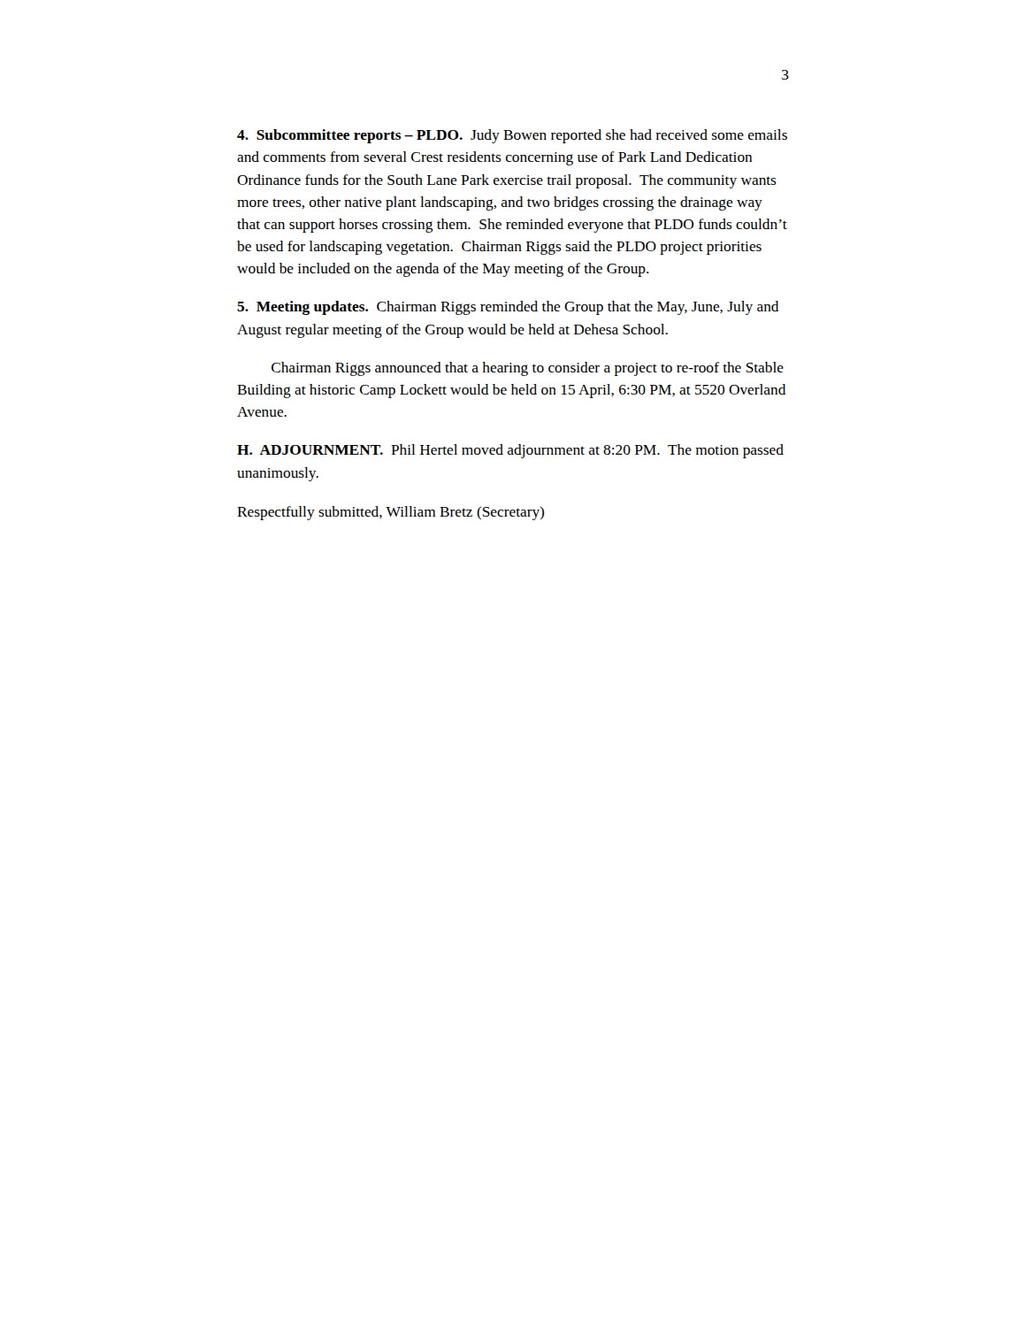3
4. Subcommittee reports – PLDO. Judy Bowen reported she had received some emails and comments from several Crest residents concerning use of Park Land Dedication Ordinance funds for the South Lane Park exercise trail proposal. The community wants more trees, other native plant landscaping, and two bridges crossing the drainage way that can support horses crossing them. She reminded everyone that PLDO funds couldn’t be used for landscaping vegetation. Chairman Riggs said the PLDO project priorities would be included on the agenda of the May meeting of the Group.
5. Meeting updates. Chairman Riggs reminded the Group that the May, June, July and August regular meeting of the Group would be held at Dehesa School.
Chairman Riggs announced that a hearing to consider a project to re-roof the Stable Building at historic Camp Lockett would be held on 15 April, 6:30 PM, at 5520 Overland Avenue.
H. ADJOURNMENT. Phil Hertel moved adjournment at 8:20 PM. The motion passed unanimously.
Respectfully submitted, William Bretz (Secretary)